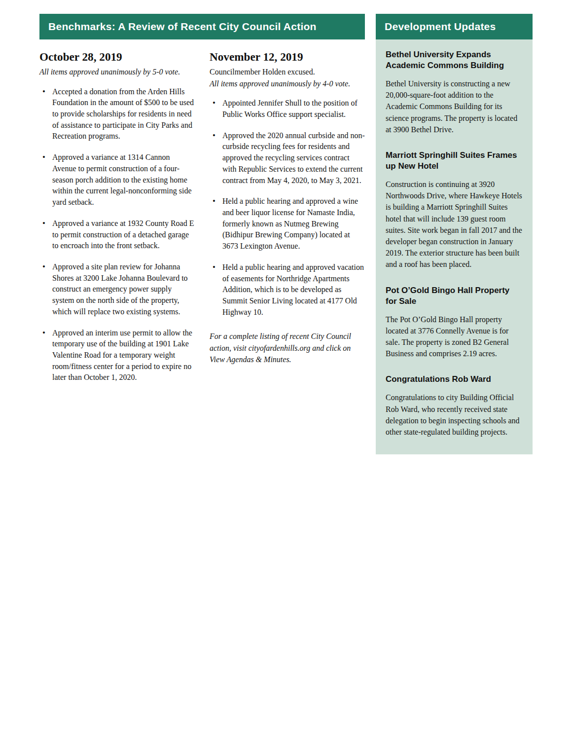Benchmarks: A Review of Recent City Council Action
Development Updates
October 28, 2019
All items approved unanimously by 5-0 vote.
Accepted a donation from the Arden Hills Foundation in the amount of $500 to be used to provide scholarships for residents in need of assistance to participate in City Parks and Recreation programs.
Approved a variance at 1314 Cannon Avenue to permit construction of a four-season porch addition to the existing home within the current legal-nonconforming side yard setback.
Approved a variance at 1932 County Road E to permit construction of a detached garage to encroach into the front setback.
Approved a site plan review for Johanna Shores at 3200 Lake Johanna Boulevard to construct an emergency power supply system on the north side of the property, which will replace two existing systems.
Approved an interim use permit to allow the temporary use of the building at 1901 Lake Valentine Road for a temporary weight room/fitness center for a period to expire no later than October 1, 2020.
November 12, 2019
Councilmember Holden excused.
All items approved unanimously by 4-0 vote.
Appointed Jennifer Shull to the position of Public Works Office support specialist.
Approved the 2020 annual curbside and non-curbside recycling fees for residents and approved the recycling services contract with Republic Services to extend the current contract from May 4, 2020, to May 3, 2021.
Held a public hearing and approved a wine and beer liquor license for Namaste India, formerly known as Nutmeg Brewing (Bidhipur Brewing Company) located at 3673 Lexington Avenue.
Held a public hearing and approved vacation of easements for Northridge Apartments Addition, which is to be developed as Summit Senior Living located at 4177 Old Highway 10.
For a complete listing of recent City Council action, visit cityofardenhills.org and click on View Agendas & Minutes.
Bethel University Expands Academic Commons Building
Bethel University is constructing a new 20,000-square-foot addition to the Academic Commons Building for its science programs. The property is located at 3900 Bethel Drive.
Marriott Springhill Suites Frames up New Hotel
Construction is continuing at 3920 Northwoods Drive, where Hawkeye Hotels is building a Marriott Springhill Suites hotel that will include 139 guest room suites. Site work began in fall 2017 and the developer began construction in January 2019. The exterior structure has been built and a roof has been placed.
Pot O’Gold Bingo Hall Property for Sale
The Pot O’Gold Bingo Hall property located at 3776 Connelly Avenue is for sale. The property is zoned B2 General Business and comprises 2.19 acres.
Congratulations Rob Ward
Congratulations to city Building Official Rob Ward, who recently received state delegation to begin inspecting schools and other state-regulated building projects.